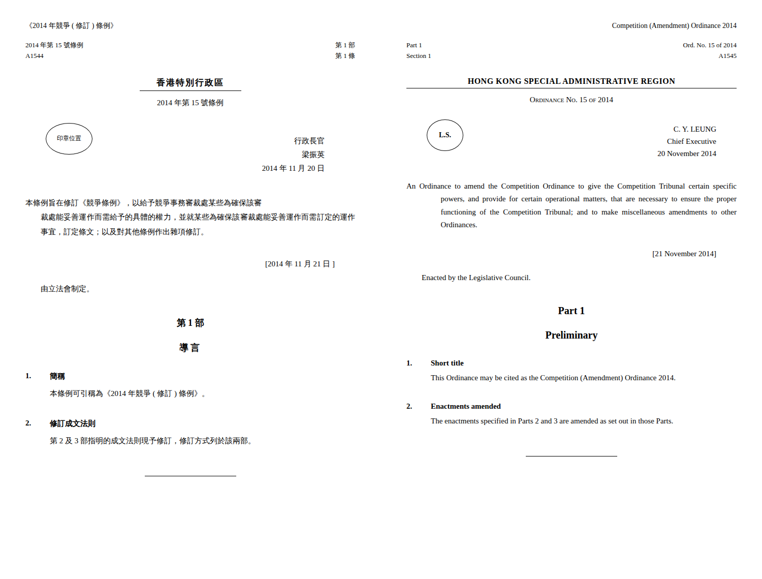《2014 年競爭 ( 修訂 ) 條例》
2014 年第 15 號條例 A1544
第 1 部 第 1 條
香港特別行政區
2014 年第 15 號條例
印章位置
行政長官
梁振英
2014 年 11 月 20 日
本條例旨在修訂《競爭條例》，以給予競爭事務審裁處某些為確保該審裁處能妥善運作而需給予的具體的權力，並就某些為確保該審裁處能妥善運作而需訂定的運作事宜，訂定條文；以及對其他條例作出雜項修訂。
[2014 年 11 月 21 日 ]
由立法會制定。
第 1 部
導言
1.
簡稱
本條例可引稱為《2014 年競爭 ( 修訂 ) 條例》。
2.
修訂成文法則
第 2 及 3 部指明的成文法則現予修訂，修訂方式列於該兩部。
Competition (Amendment) Ordinance 2014
Part 1 Section 1
Ord. No. 15 of 2014 A1545
HONG KONG SPECIAL ADMINISTRATIVE REGION
Ordinance No. 15 of 2014
L.S.
C. Y. LEUNG
Chief Executive
20 November 2014
An Ordinance to amend the Competition Ordinance to give the Competition Tribunal certain specific powers, and provide for certain operational matters, that are necessary to ensure the proper functioning of the Competition Tribunal; and to make miscellaneous amendments to other Ordinances.
[21 November 2014]
Enacted by the Legislative Council.
Part 1
Preliminary
1.
Short title
This Ordinance may be cited as the Competition (Amendment) Ordinance 2014.
2.
Enactments amended
The enactments specified in Parts 2 and 3 are amended as set out in those Parts.